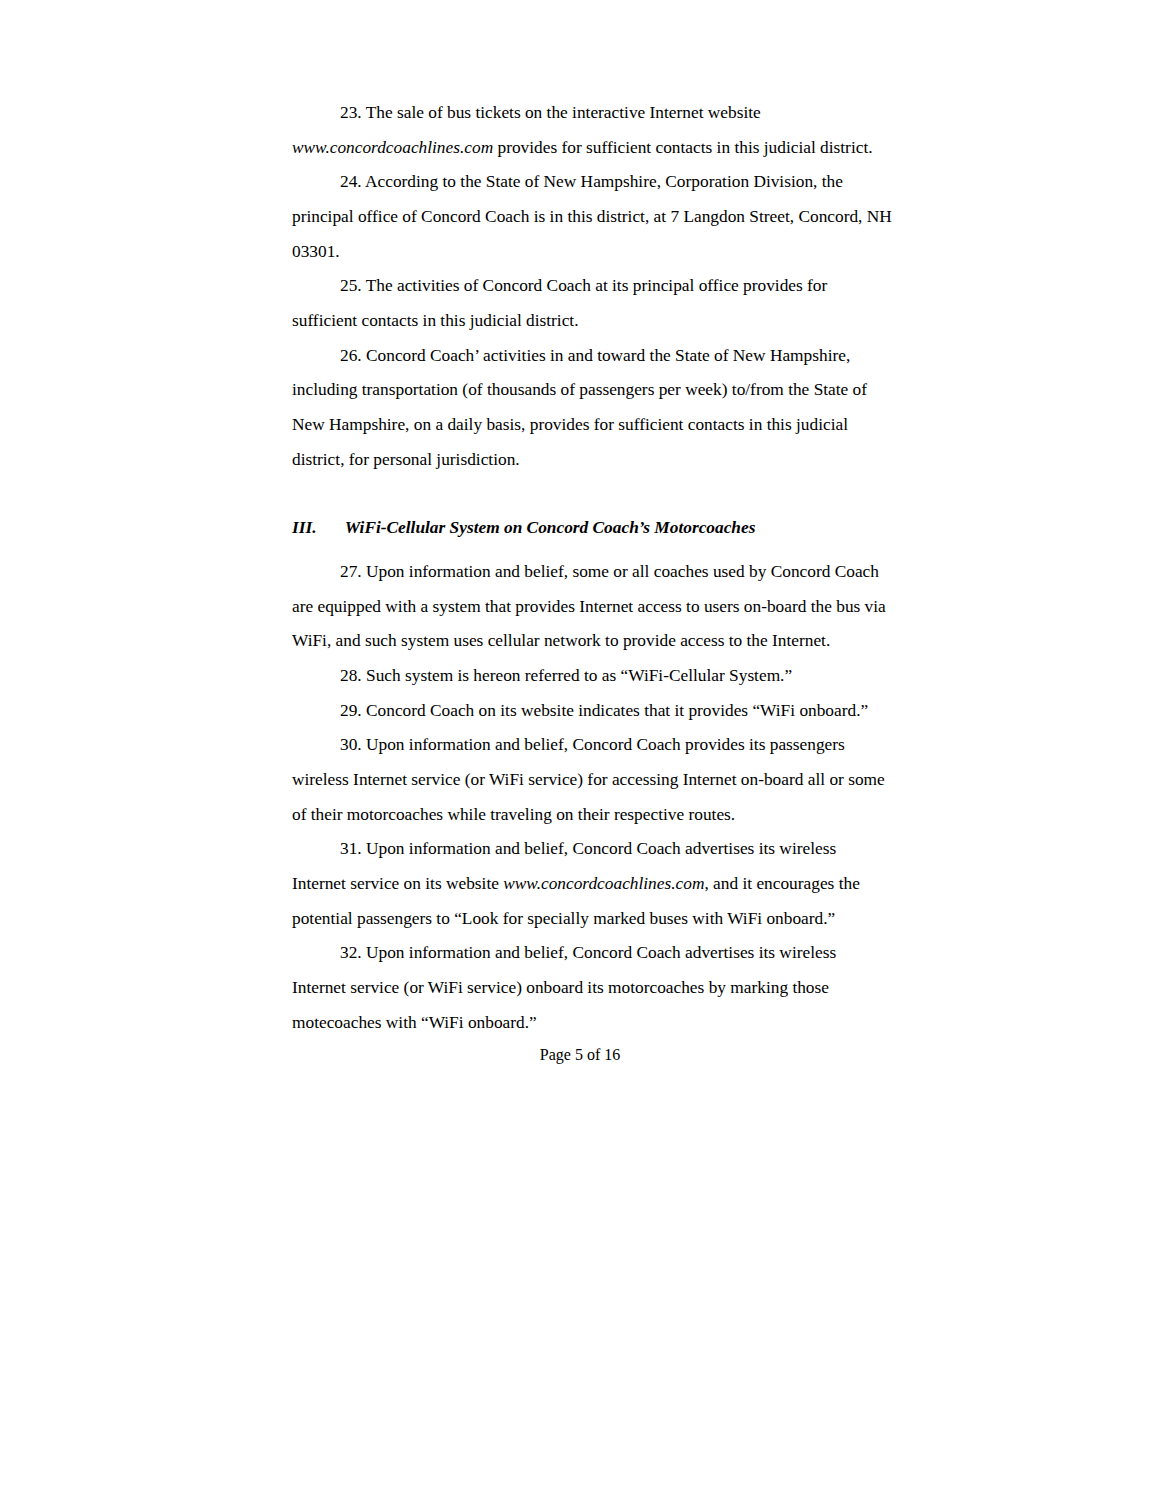23. The sale of bus tickets on the interactive Internet website www.concordcoachlines.com provides for sufficient contacts in this judicial district.
24. According to the State of New Hampshire, Corporation Division, the principal office of Concord Coach is in this district, at 7 Langdon Street, Concord, NH 03301.
25. The activities of Concord Coach at its principal office provides for sufficient contacts in this judicial district.
26. Concord Coach’ activities in and toward the State of New Hampshire, including transportation (of thousands of passengers per week) to/from the State of New Hampshire, on a daily basis, provides for sufficient contacts in this judicial district, for personal jurisdiction.
III. WiFi-Cellular System on Concord Coach’s Motorcoaches
27. Upon information and belief, some or all coaches used by Concord Coach are equipped with a system that provides Internet access to users on-board the bus via WiFi, and such system uses cellular network to provide access to the Internet.
28. Such system is hereon referred to as “WiFi-Cellular System.”
29. Concord Coach on its website indicates that it provides “WiFi onboard.”
30. Upon information and belief, Concord Coach provides its passengers wireless Internet service (or WiFi service) for accessing Internet on-board all or some of their motorcoaches while traveling on their respective routes.
31. Upon information and belief, Concord Coach advertises its wireless Internet service on its website www.concordcoachlines.com, and it encourages the potential passengers to “Look for specially marked buses with WiFi onboard.”
32. Upon information and belief, Concord Coach advertises its wireless Internet service (or WiFi service) onboard its motorcoaches by marking those motecoaches with “WiFi onboard.”
Page 5 of 16